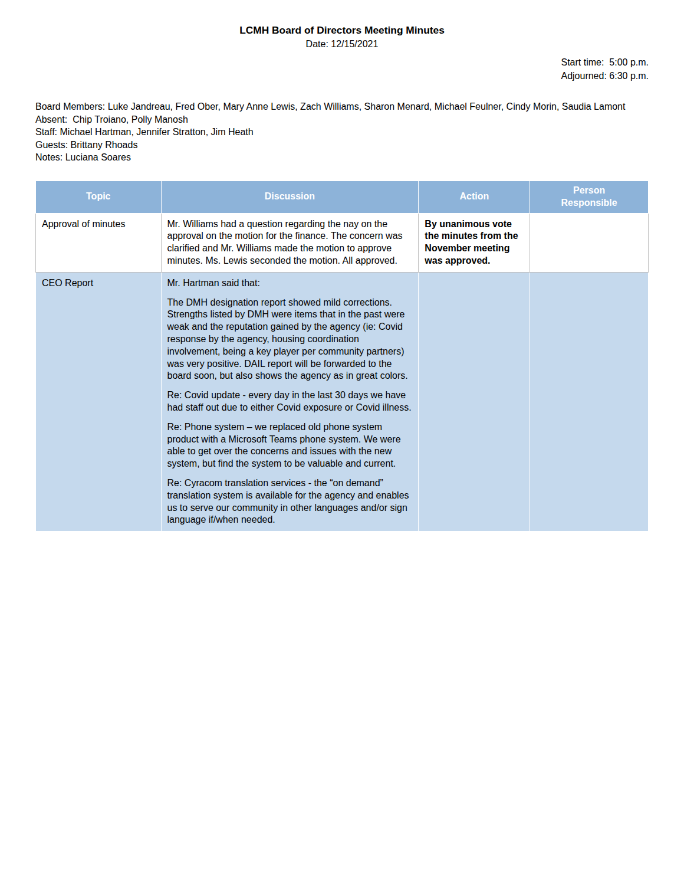LCMH Board of Directors Meeting Minutes
Date: 12/15/2021
Start time: 5:00 p.m.
Adjourned: 6:30 p.m.
Board Members: Luke Jandreau, Fred Ober, Mary Anne Lewis, Zach Williams, Sharon Menard, Michael Feulner, Cindy Morin, Saudia Lamont
Absent: Chip Troiano, Polly Manosh
Staff: Michael Hartman, Jennifer Stratton, Jim Heath
Guests: Brittany Rhoads
Notes: Luciana Soares
| Topic | Discussion | Action | Person Responsible |
| --- | --- | --- | --- |
| Approval of minutes | Mr. Williams had a question regarding the nay on the approval on the motion for the finance. The concern was clarified and Mr. Williams made the motion to approve minutes. Ms. Lewis seconded the motion. All approved. | By unanimous vote the minutes from the November meeting was approved. | |
| CEO Report | Mr. Hartman said that: The DMH designation report showed mild corrections. Strengths listed by DMH were items that in the past were weak and the reputation gained by the agency (ie: Covid response by the agency, housing coordination involvement, being a key player per community partners) was very positive. DAIL report will be forwarded to the board soon, but also shows the agency as in great colors. Re: Covid update - every day in the last 30 days we have had staff out due to either Covid exposure or Covid illness. Re: Phone system – we replaced old phone system product with a Microsoft Teams phone system. We were able to get over the concerns and issues with the new system, but find the system to be valuable and current. Re: Cyracom translation services - the “on demand” translation system is available for the agency and enables us to serve our community in other languages and/or sign language if/when needed. | | |